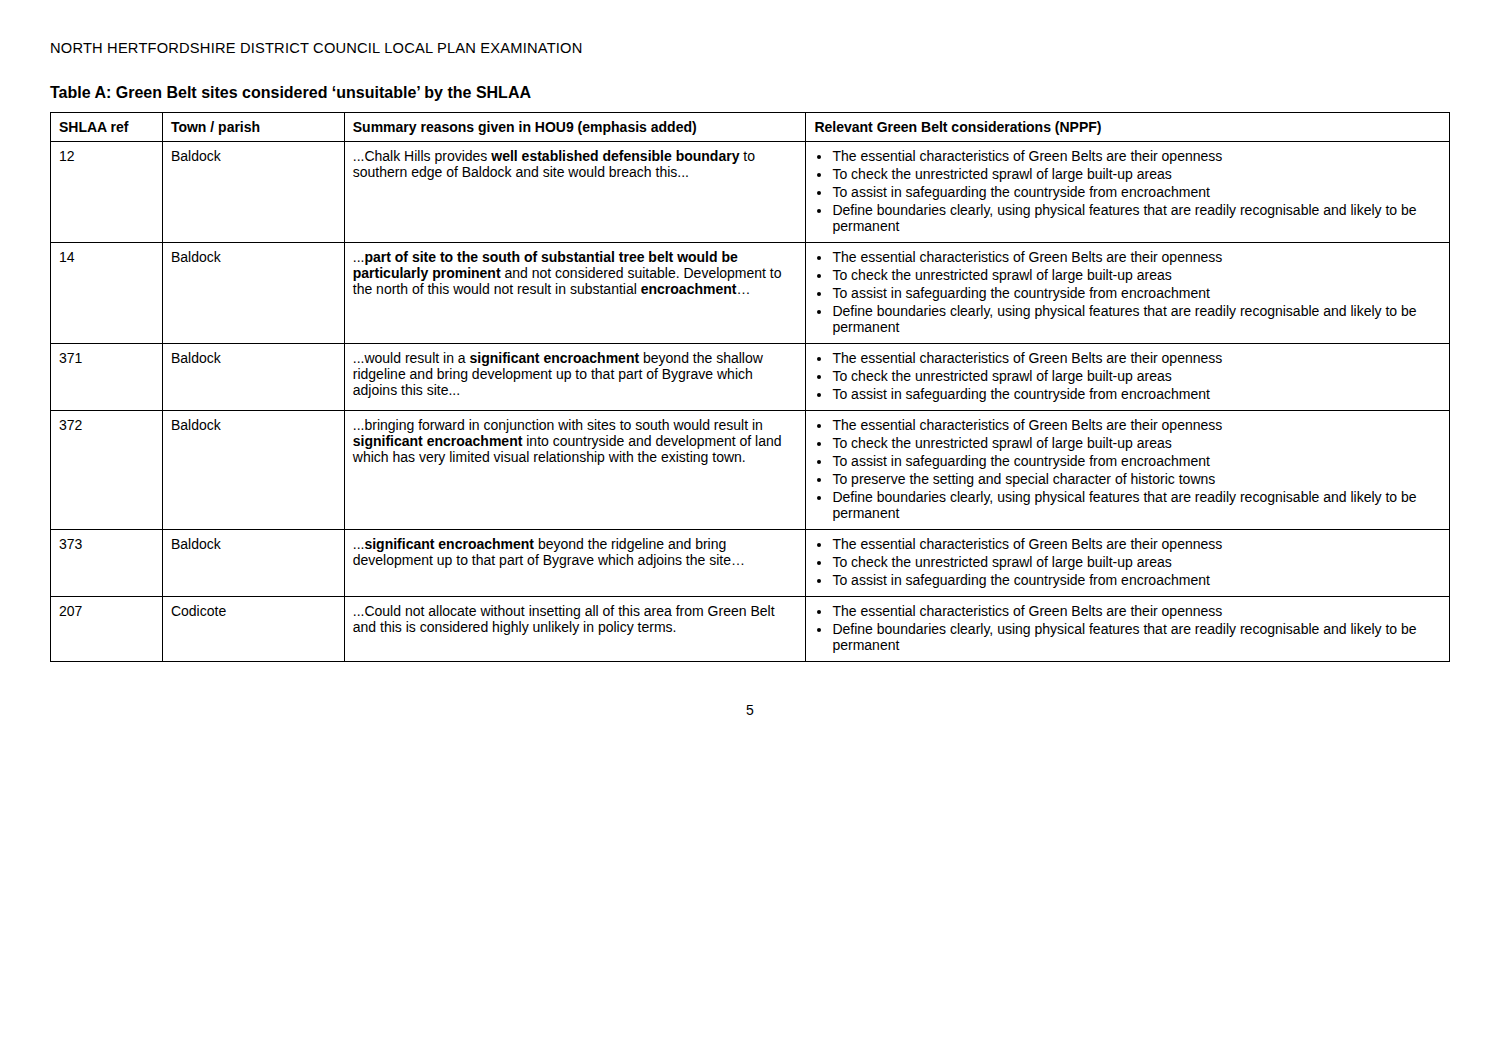NORTH HERTFORDSHIRE DISTRICT COUNCIL LOCAL PLAN EXAMINATION
Table A: Green Belt sites considered ‘unsuitable’ by the SHLAA
| SHLAA ref | Town / parish | Summary reasons given in HOU9 (emphasis added) | Relevant Green Belt considerations (NPPF) |
| --- | --- | --- | --- |
| 12 | Baldock | ...Chalk Hills provides well established defensible boundary to southern edge of Baldock and site would breach this... | The essential characteristics of Green Belts are their openness To check the unrestricted sprawl of large built-up areas To assist in safeguarding the countryside from encroachment Define boundaries clearly, using physical features that are readily recognisable and likely to be permanent |
| 14 | Baldock | ... part of site to the south of substantial tree belt would be particularly prominent and not considered suitable. Development to the north of this would not result in substantial encroachment … | The essential characteristics of Green Belts are their openness To check the unrestricted sprawl of large built-up areas To assist in safeguarding the countryside from encroachment Define boundaries clearly, using physical features that are readily recognisable and likely to be permanent |
| 371 | Baldock | ...would result in a significant encroachment beyond the shallow ridgeline and bring development up to that part of Bygrave which adjoins this site... | The essential characteristics of Green Belts are their openness To check the unrestricted sprawl of large built-up areas To assist in safeguarding the countryside from encroachment |
| 372 | Baldock | ...bringing forward in conjunction with sites to south would result in significant encroachment into countryside and development of land which has very limited visual relationship with the existing town. | The essential characteristics of Green Belts are their openness To check the unrestricted sprawl of large built-up areas To assist in safeguarding the countryside from encroachment To preserve the setting and special character of historic towns Define boundaries clearly, using physical features that are readily recognisable and likely to be permanent |
| 373 | Baldock | ... significant encroachment beyond the ridgeline and bring development up to that part of Bygrave which adjoins the site… | The essential characteristics of Green Belts are their openness To check the unrestricted sprawl of large built-up areas To assist in safeguarding the countryside from encroachment |
| 207 | Codicote | ...Could not allocate without insetting all of this area from Green Belt and this is considered highly unlikely in policy terms. | The essential characteristics of Green Belts are their openness Define boundaries clearly, using physical features that are readily recognisable and likely to be permanent |
5